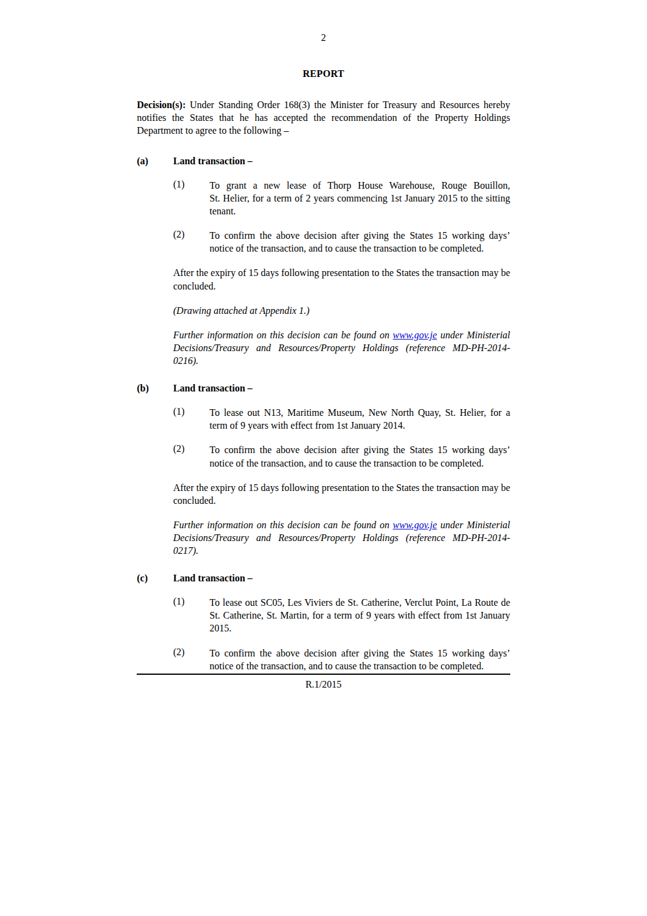2
REPORT
Decision(s): Under Standing Order 168(3) the Minister for Treasury and Resources hereby notifies the States that he has accepted the recommendation of the Property Holdings Department to agree to the following –
(a)
Land transaction –
(1)
To grant a new lease of Thorp House Warehouse, Rouge Bouillon, St. Helier, for a term of 2 years commencing 1st January 2015 to the sitting tenant.
(2)
To confirm the above decision after giving the States 15 working days’ notice of the transaction, and to cause the transaction to be completed.
After the expiry of 15 days following presentation to the States the transaction may be concluded.
(Drawing attached at Appendix 1.)
Further information on this decision can be found on www.gov.je under Ministerial Decisions/Treasury and Resources/Property Holdings (reference MD-PH-2014-0216).
(b)
Land transaction –
(1)
To lease out N13, Maritime Museum, New North Quay, St. Helier, for a term of 9 years with effect from 1st January 2014.
(2)
To confirm the above decision after giving the States 15 working days’ notice of the transaction, and to cause the transaction to be completed.
After the expiry of 15 days following presentation to the States the transaction may be concluded.
Further information on this decision can be found on www.gov.je under Ministerial Decisions/Treasury and Resources/Property Holdings (reference MD-PH-2014-0217).
(c)
Land transaction –
(1)
To lease out SC05, Les Viviers de St. Catherine, Verclut Point, La Route de St. Catherine, St. Martin, for a term of 9 years with effect from 1st January 2015.
(2)
To confirm the above decision after giving the States 15 working days’ notice of the transaction, and to cause the transaction to be completed.
R.1/2015